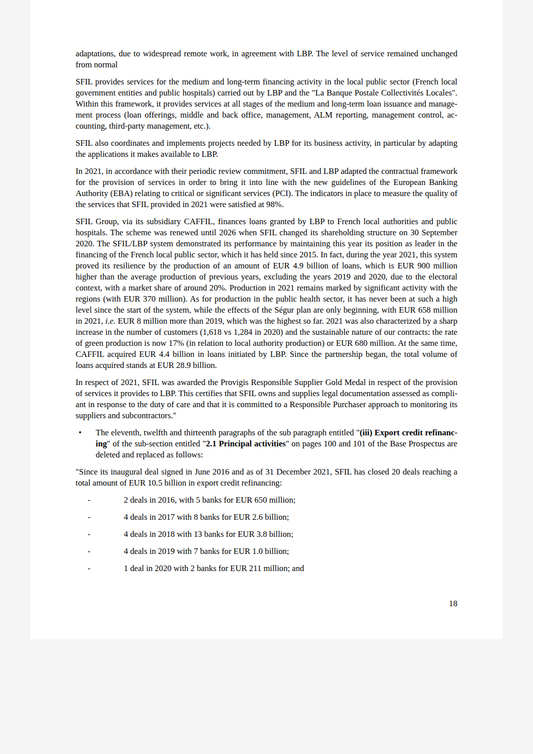adaptations, due to widespread remote work, in agreement with LBP. The level of service remained unchanged from normal
SFIL provides services for the medium and long-term financing activity in the local public sector (French local government entities and public hospitals) carried out by LBP and the "La Banque Postale Collectivités Locales". Within this framework, it provides services at all stages of the medium and long-term loan issuance and management process (loan offerings, middle and back office, management, ALM reporting, management control, accounting, third-party management, etc.).
SFIL also coordinates and implements projects needed by LBP for its business activity, in particular by adapting the applications it makes available to LBP.
In 2021, in accordance with their periodic review commitment, SFIL and LBP adapted the contractual framework for the provision of services in order to bring it into line with the new guidelines of the European Banking Authority (EBA) relating to critical or significant services (PCI). The indicators in place to measure the quality of the services that SFIL provided in 2021 were satisfied at 98%.
SFIL Group, via its subsidiary CAFFIL, finances loans granted by LBP to French local authorities and public hospitals. The scheme was renewed until 2026 when SFIL changed its shareholding structure on 30 September 2020. The SFIL/LBP system demonstrated its performance by maintaining this year its position as leader in the financing of the French local public sector, which it has held since 2015. In fact, during the year 2021, this system proved its resilience by the production of an amount of EUR 4.9 billion of loans, which is EUR 900 million higher than the average production of previous years, excluding the years 2019 and 2020, due to the electoral context, with a market share of around 20%. Production in 2021 remains marked by significant activity with the regions (with EUR 370 million). As for production in the public health sector, it has never been at such a high level since the start of the system, while the effects of the Ségur plan are only beginning, with EUR 658 million in 2021, i.e. EUR 8 million more than 2019, which was the highest so far. 2021 was also characterized by a sharp increase in the number of customers (1,618 vs 1,284 in 2020) and the sustainable nature of our contracts: the rate of green production is now 17% (in relation to local authority production) or EUR 680 million. At the same time, CAFFIL acquired EUR 4.4 billion in loans initiated by LBP. Since the partnership began, the total volume of loans acquired stands at EUR 28.9 billion.
In respect of 2021, SFIL was awarded the Provigis Responsible Supplier Gold Medal in respect of the provision of services it provides to LBP. This certifies that SFIL owns and supplies legal documentation assessed as compliant in response to the duty of care and that it is committed to a Responsible Purchaser approach to monitoring its suppliers and subcontractors."
•
The eleventh, twelfth and thirteenth paragraphs of the sub paragraph entitled "(iii) Export credit refinancing" of the sub-section entitled "2.1 Principal activities" on pages 100 and 101 of the Base Prospectus are deleted and replaced as follows:
"Since its inaugural deal signed in June 2016 and as of 31 December 2021, SFIL has closed 20 deals reaching a total amount of EUR 10.5 billion in export credit refinancing:
-
2 deals in 2016, with 5 banks for EUR 650 million;
-
4 deals in 2017 with 8 banks for EUR 2.6 billion;
-
4 deals in 2018 with 13 banks for EUR 3.8 billion;
-
4 deals in 2019 with 7 banks for EUR 1.0 billion;
-
1 deal in 2020 with 2 banks for EUR 211 million; and
18